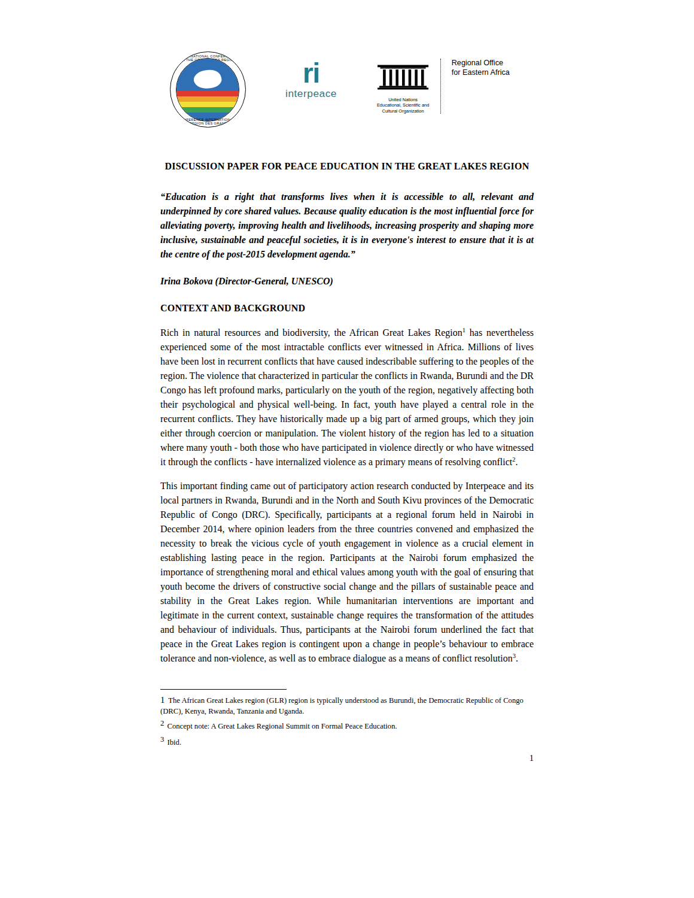INTERNATIONAL CONFERENCE
ON THE GREAT LAKES REGION
CONFERENCE INTERNATIONALE
SUR LA REGION DES GRANDS LACS
ri
interpeace
United Nations
Educational, Scientific and
Cultural Organization
Regional Office
for Eastern Africa
DISCUSSION PAPER FOR PEACE EDUCATION IN THE GREAT LAKES REGION
“Education is a right that transforms lives when it is accessible to all, relevant and underpinned by core shared values. Because quality education is the most influential force for alleviating poverty, improving health and livelihoods, increasing prosperity and shaping more inclusive, sustainable and peaceful societies, it is in everyone's interest to ensure that it is at the centre of the post-2015 development agenda.”
Irina Bokova (Director-General, UNESCO)
CONTEXT AND BACKGROUND
Rich in natural resources and biodiversity, the African Great Lakes Region1 has nevertheless experienced some of the most intractable conflicts ever witnessed in Africa. Millions of lives have been lost in recurrent conflicts that have caused indescribable suffering to the peoples of the region. The violence that characterized in particular the conflicts in Rwanda, Burundi and the DR Congo has left profound marks, particularly on the youth of the region, negatively affecting both their psychological and physical well-being. In fact, youth have played a central role in the recurrent conflicts. They have historically made up a big part of armed groups, which they join either through coercion or manipulation. The violent history of the region has led to a situation where many youth - both those who have participated in violence directly or who have witnessed it through the conflicts - have internalized violence as a primary means of resolving conflict2.
This important finding came out of participatory action research conducted by Interpeace and its local partners in Rwanda, Burundi and in the North and South Kivu provinces of the Democratic Republic of Congo (DRC). Specifically, participants at a regional forum held in Nairobi in December 2014, where opinion leaders from the three countries convened and emphasized the necessity to break the vicious cycle of youth engagement in violence as a crucial element in establishing lasting peace in the region. Participants at the Nairobi forum emphasized the importance of strengthening moral and ethical values among youth with the goal of ensuring that youth become the drivers of constructive social change and the pillars of sustainable peace and stability in the Great Lakes region. While humanitarian interventions are important and legitimate in the current context, sustainable change requires the transformation of the attitudes and behaviour of individuals. Thus, participants at the Nairobi forum underlined the fact that peace in the Great Lakes region is contingent upon a change in people’s behaviour to embrace tolerance and non-violence, as well as to embrace dialogue as a means of conflict resolution3.
1 The African Great Lakes region (GLR) region is typically understood as Burundi, the Democratic Republic of Congo (DRC), Kenya, Rwanda, Tanzania and Uganda.
2 Concept note: A Great Lakes Regional Summit on Formal Peace Education.
3 Ibid.
1